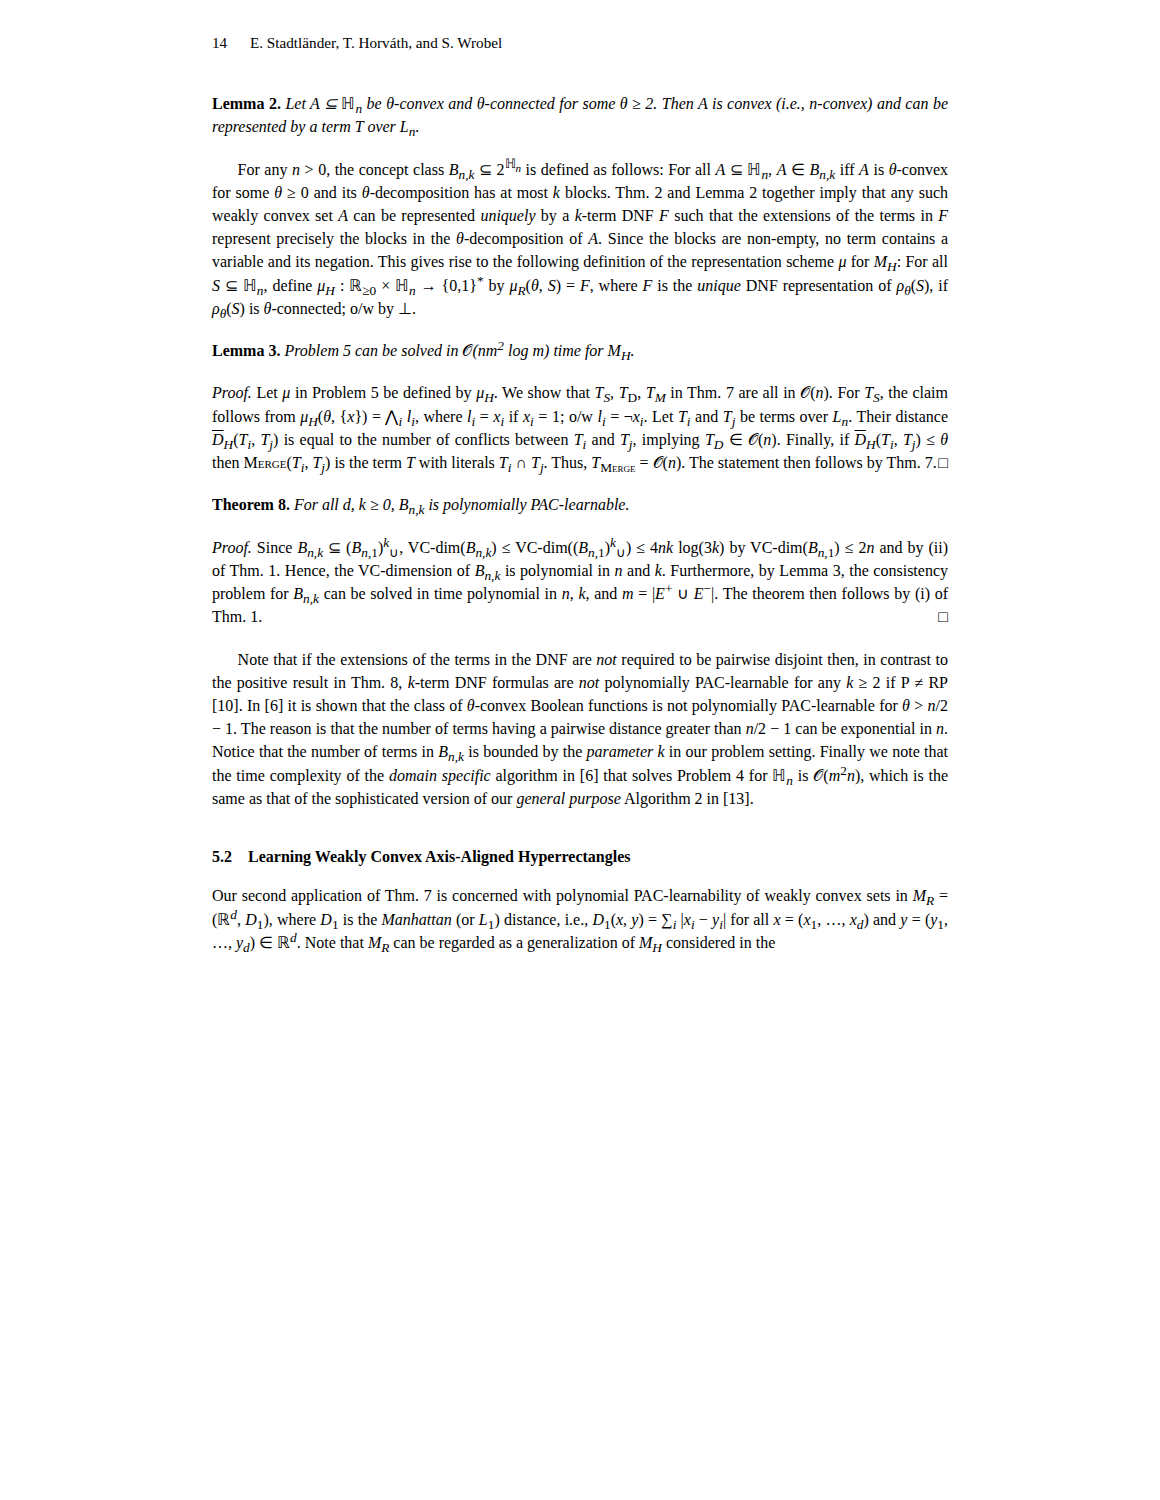14 E. Stadtländer, T. Horváth, and S. Wrobel
Lemma 2. Let A ⊆ ℍn be θ-convex and θ-connected for some θ ≥ 2. Then A is convex (i.e., n-convex) and can be represented by a term T over Ln.
For any n > 0, the concept class Bn,k ⊆ 2ℍn is defined as follows: For all A ⊆ ℍn, A ∈ Bn,k iff A is θ-convex for some θ ≥ 0 and its θ-decomposition has at most k blocks. Thm. 2 and Lemma 2 together imply that any such weakly convex set A can be represented uniquely by a k-term DNF F such that the extensions of the terms in F represent precisely the blocks in the θ-decomposition of A. Since the blocks are non-empty, no term contains a variable and its negation. This gives rise to the following definition of the representation scheme μ for MH: For all S ⊆ ℍn, define μH : ℝ≥0 × ℍn → {0,1}* by μR(θ, S) = F, where F is the unique DNF representation of ρθ(S), if ρθ(S) is θ-connected; o/w by ⊥.
Lemma 3. Problem 5 can be solved in 𝒪(nm2 log m) time for MH.
Proof. Let μ in Problem 5 be defined by μH. We show that TS, TD, TM in Thm. 7 are all in 𝒪(n). For TS, the claim follows from μH(θ, {x}) = ⋀i li, where li = xi if xi = 1; o/w li = ¬xi. Let Ti and Tj be terms over Ln. Their distance DH(Ti, Tj) is equal to the number of conflicts between Ti and Tj, implying TD ∈ 𝒪(n). Finally, if DH(Ti, Tj) ≤ θ then Merge(Ti, Tj) is the term T with literals Ti ∩ Tj. Thus, TMerge = 𝒪(n). The statement then follows by Thm. 7. □
Theorem 8. For all d, k ≥ 0, Bn,k is polynomially PAC-learnable.
Proof. Since Bn,k ⊆ (Bn,1)k∪, VC-dim(Bn,k) ≤ VC-dim((Bn,1)k∪) ≤ 4nk log(3k) by VC-dim(Bn,1) ≤ 2n and by (ii) of Thm. 1. Hence, the VC-dimension of Bn,k is polynomial in n and k. Furthermore, by Lemma 3, the consistency problem for Bn,k can be solved in time polynomial in n, k, and m = |E+ ∪ E−|. The theorem then follows by (i) of Thm. 1. □
Note that if the extensions of the terms in the DNF are not required to be pairwise disjoint then, in contrast to the positive result in Thm. 8, k-term DNF formulas are not polynomially PAC-learnable for any k ≥ 2 if P ≠ RP [10]. In [6] it is shown that the class of θ-convex Boolean functions is not polynomially PAC-learnable for θ > n/2 − 1. The reason is that the number of terms having a pairwise distance greater than n/2 − 1 can be exponential in n. Notice that the number of terms in Bn,k is bounded by the parameter k in our problem setting. Finally we note that the time complexity of the domain specific algorithm in [6] that solves Problem 4 for ℍn is 𝒪(m2n), which is the same as that of the sophisticated version of our general purpose Algorithm 2 in [13].
5.2 Learning Weakly Convex Axis-Aligned Hyperrectangles
Our second application of Thm. 7 is concerned with polynomial PAC-learnability of weakly convex sets in MR = (ℝd, D1), where D1 is the Manhattan (or L1) distance, i.e., D1(x, y) = ∑i |xi − yi| for all x = (x1, …, xd) and y = (y1, …, yd) ∈ ℝd. Note that MR can be regarded as a generalization of MH considered in the